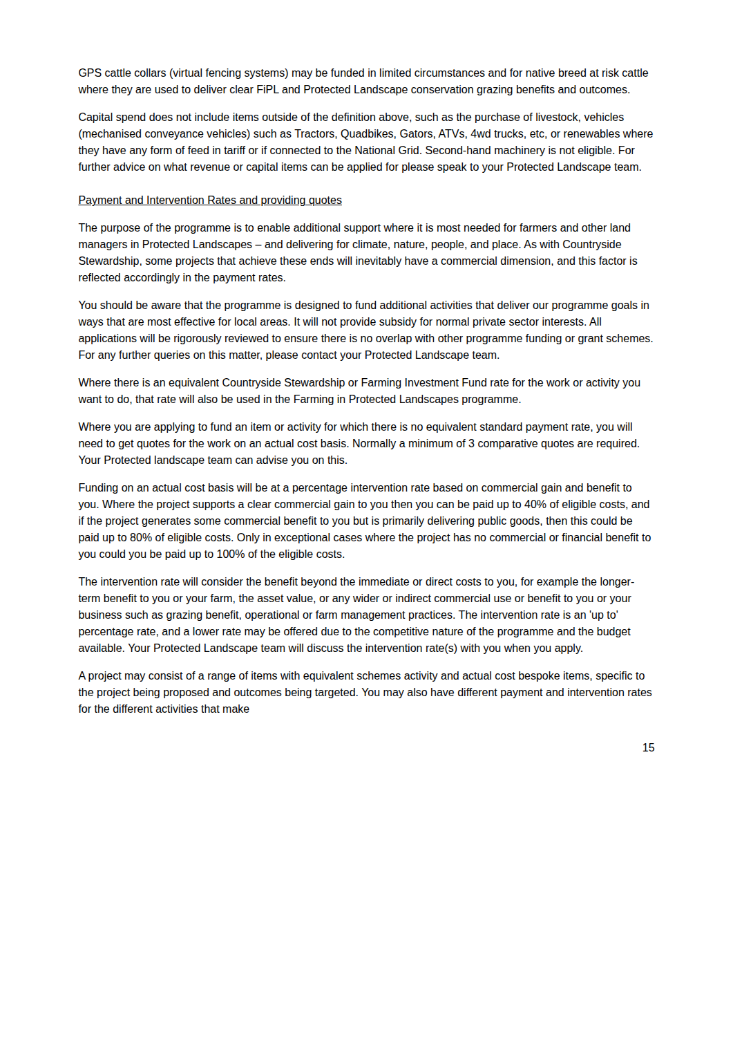GPS cattle collars (virtual fencing systems) may be funded in limited circumstances and for native breed at risk cattle where they are used to deliver clear FiPL and Protected Landscape conservation grazing benefits and outcomes.
Capital spend does not include items outside of the definition above, such as the purchase of livestock, vehicles (mechanised conveyance vehicles) such as Tractors, Quadbikes, Gators, ATVs, 4wd trucks, etc, or renewables where they have any form of feed in tariff or if connected to the National Grid. Second-hand machinery is not eligible. For further advice on what revenue or capital items can be applied for please speak to your Protected Landscape team.
Payment and Intervention Rates and providing quotes
The purpose of the programme is to enable additional support where it is most needed for farmers and other land managers in Protected Landscapes – and delivering for climate, nature, people, and place. As with Countryside Stewardship, some projects that achieve these ends will inevitably have a commercial dimension, and this factor is reflected accordingly in the payment rates.
You should be aware that the programme is designed to fund additional activities that deliver our programme goals in ways that are most effective for local areas. It will not provide subsidy for normal private sector interests. All applications will be rigorously reviewed to ensure there is no overlap with other programme funding or grant schemes. For any further queries on this matter, please contact your Protected Landscape team.
Where there is an equivalent Countryside Stewardship or Farming Investment Fund rate for the work or activity you want to do, that rate will also be used in the Farming in Protected Landscapes programme.
Where you are applying to fund an item or activity for which there is no equivalent standard payment rate, you will need to get quotes for the work on an actual cost basis. Normally a minimum of 3 comparative quotes are required. Your Protected landscape team can advise you on this.
Funding on an actual cost basis will be at a percentage intervention rate based on commercial gain and benefit to you. Where the project supports a clear commercial gain to you then you can be paid up to 40% of eligible costs, and if the project generates some commercial benefit to you but is primarily delivering public goods, then this could be paid up to 80% of eligible costs. Only in exceptional cases where the project has no commercial or financial benefit to you could you be paid up to 100% of the eligible costs.
The intervention rate will consider the benefit beyond the immediate or direct costs to you, for example the longer-term benefit to you or your farm, the asset value, or any wider or indirect commercial use or benefit to you or your business such as grazing benefit, operational or farm management practices. The intervention rate is an 'up to' percentage rate, and a lower rate may be offered due to the competitive nature of the programme and the budget available. Your Protected Landscape team will discuss the intervention rate(s) with you when you apply.
A project may consist of a range of items with equivalent schemes activity and actual cost bespoke items, specific to the project being proposed and outcomes being targeted. You may also have different payment and intervention rates for the different activities that make
15